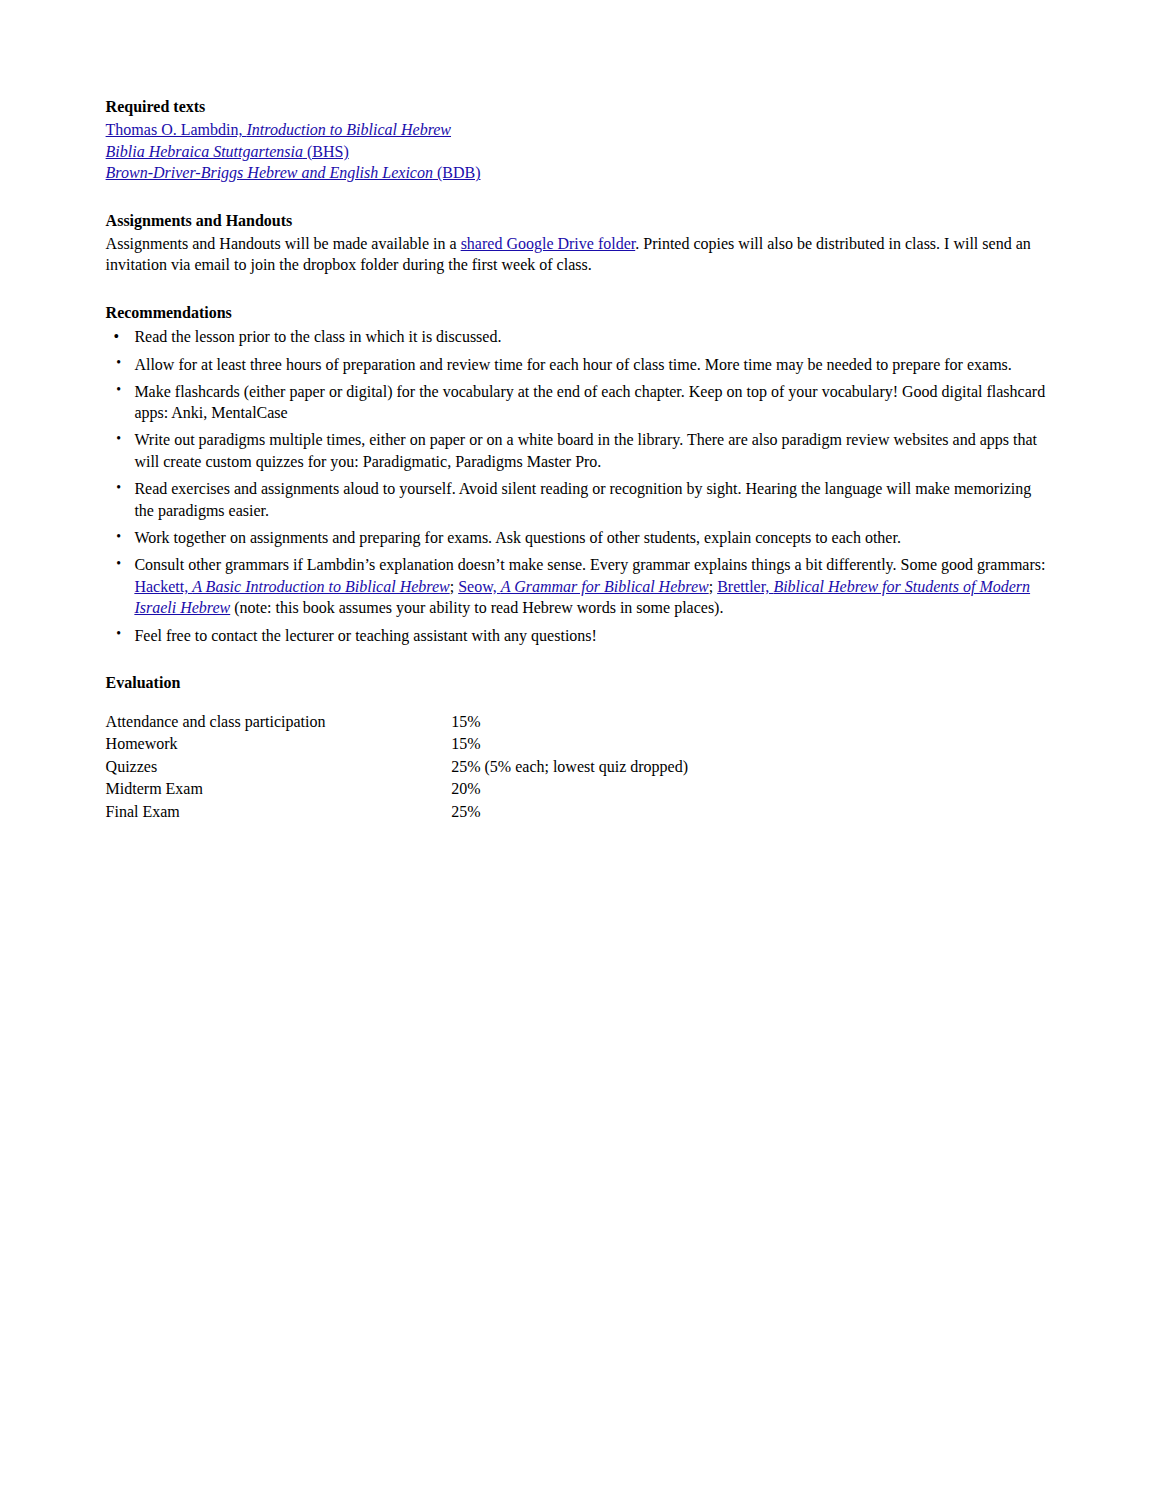Required texts
Thomas O. Lambdin, Introduction to Biblical Hebrew Biblia Hebraica Stuttgartensia (BHS) Brown-Driver-Briggs Hebrew and English Lexicon (BDB)
Assignments and Handouts
Assignments and Handouts will be made available in a shared Google Drive folder. Printed copies will also be distributed in class. I will send an invitation via email to join the dropbox folder during the first week of class.
Recommendations
Read the lesson prior to the class in which it is discussed.
Allow for at least three hours of preparation and review time for each hour of class time. More time may be needed to prepare for exams.
Make flashcards (either paper or digital) for the vocabulary at the end of each chapter. Keep on top of your vocabulary! Good digital flashcard apps: Anki, MentalCase
Write out paradigms multiple times, either on paper or on a white board in the library. There are also paradigm review websites and apps that will create custom quizzes for you: Paradigmatic, Paradigms Master Pro.
Read exercises and assignments aloud to yourself. Avoid silent reading or recognition by sight. Hearing the language will make memorizing the paradigms easier.
Work together on assignments and preparing for exams. Ask questions of other students, explain concepts to each other.
Consult other grammars if Lambdin’s explanation doesn’t make sense. Every grammar explains things a bit differently. Some good grammars: Hackett, A Basic Introduction to Biblical Hebrew; Seow, A Grammar for Biblical Hebrew; Brettler, Biblical Hebrew for Students of Modern Israeli Hebrew (note: this book assumes your ability to read Hebrew words in some places).
Feel free to contact the lecturer or teaching assistant with any questions!
Evaluation
| Attendance and class participation | 15% |
| Homework | 15% |
| Quizzes | 25% (5% each; lowest quiz dropped) |
| Midterm Exam | 20% |
| Final Exam | 25% |